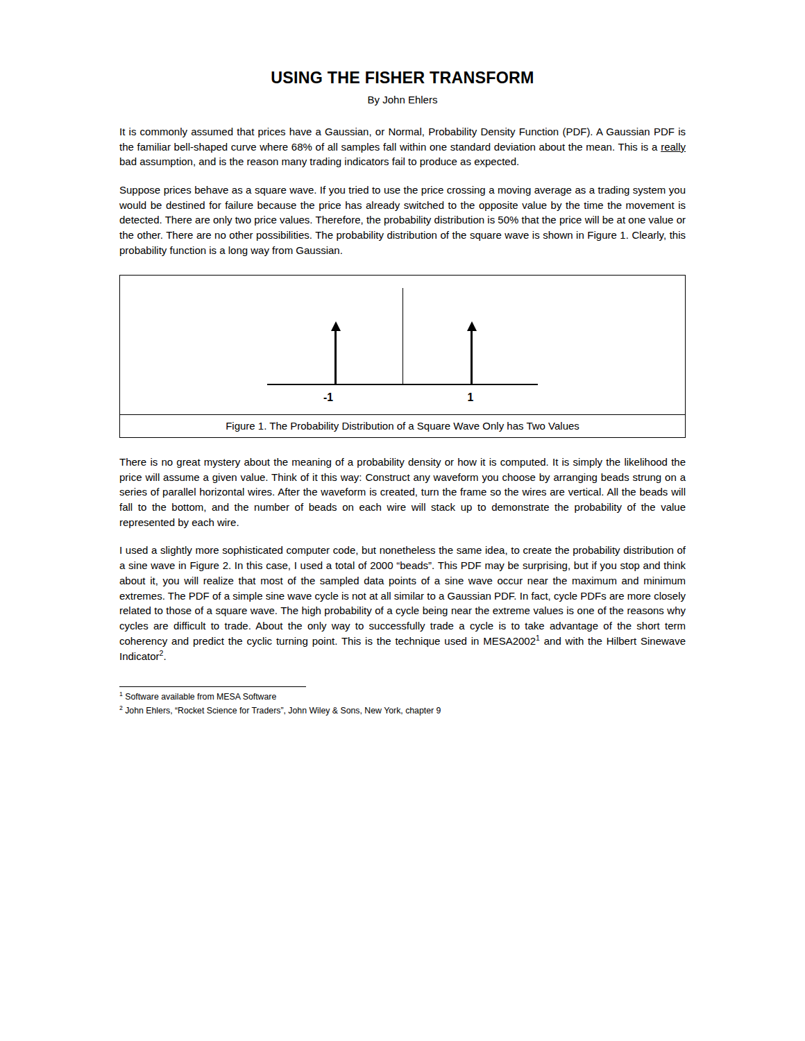USING THE FISHER TRANSFORM
By John Ehlers
It is commonly assumed that prices have a Gaussian, or Normal, Probability Density Function (PDF). A Gaussian PDF is the familiar bell-shaped curve where 68% of all samples fall within one standard deviation about the mean. This is a really bad assumption, and is the reason many trading indicators fail to produce as expected.
Suppose prices behave as a square wave. If you tried to use the price crossing a moving average as a trading system you would be destined for failure because the price has already switched to the opposite value by the time the movement is detected. There are only two price values. Therefore, the probability distribution is 50% that the price will be at one value or the other. There are no other possibilities. The probability distribution of the square wave is shown in Figure 1. Clearly, this probability function is a long way from Gaussian.
-1 1
Figure 1. The Probability Distribution of a Square Wave Only has Two Values
There is no great mystery about the meaning of a probability density or how it is computed. It is simply the likelihood the price will assume a given value. Think of it this way: Construct any waveform you choose by arranging beads strung on a series of parallel horizontal wires. After the waveform is created, turn the frame so the wires are vertical. All the beads will fall to the bottom, and the number of beads on each wire will stack up to demonstrate the probability of the value represented by each wire.
I used a slightly more sophisticated computer code, but nonetheless the same idea, to create the probability distribution of a sine wave in Figure 2. In this case, I used a total of 2000 “beads”. This PDF may be surprising, but if you stop and think about it, you will realize that most of the sampled data points of a sine wave occur near the maximum and minimum extremes. The PDF of a simple sine wave cycle is not at all similar to a Gaussian PDF. In fact, cycle PDFs are more closely related to those of a square wave. The high probability of a cycle being near the extreme values is one of the reasons why cycles are difficult to trade. About the only way to successfully trade a cycle is to take advantage of the short term coherency and predict the cyclic turning point. This is the technique used in MESA20021 and with the Hilbert Sinewave Indicator2.
1 Software available from MESA Software
2 John Ehlers, “Rocket Science for Traders”, John Wiley & Sons, New York, chapter 9